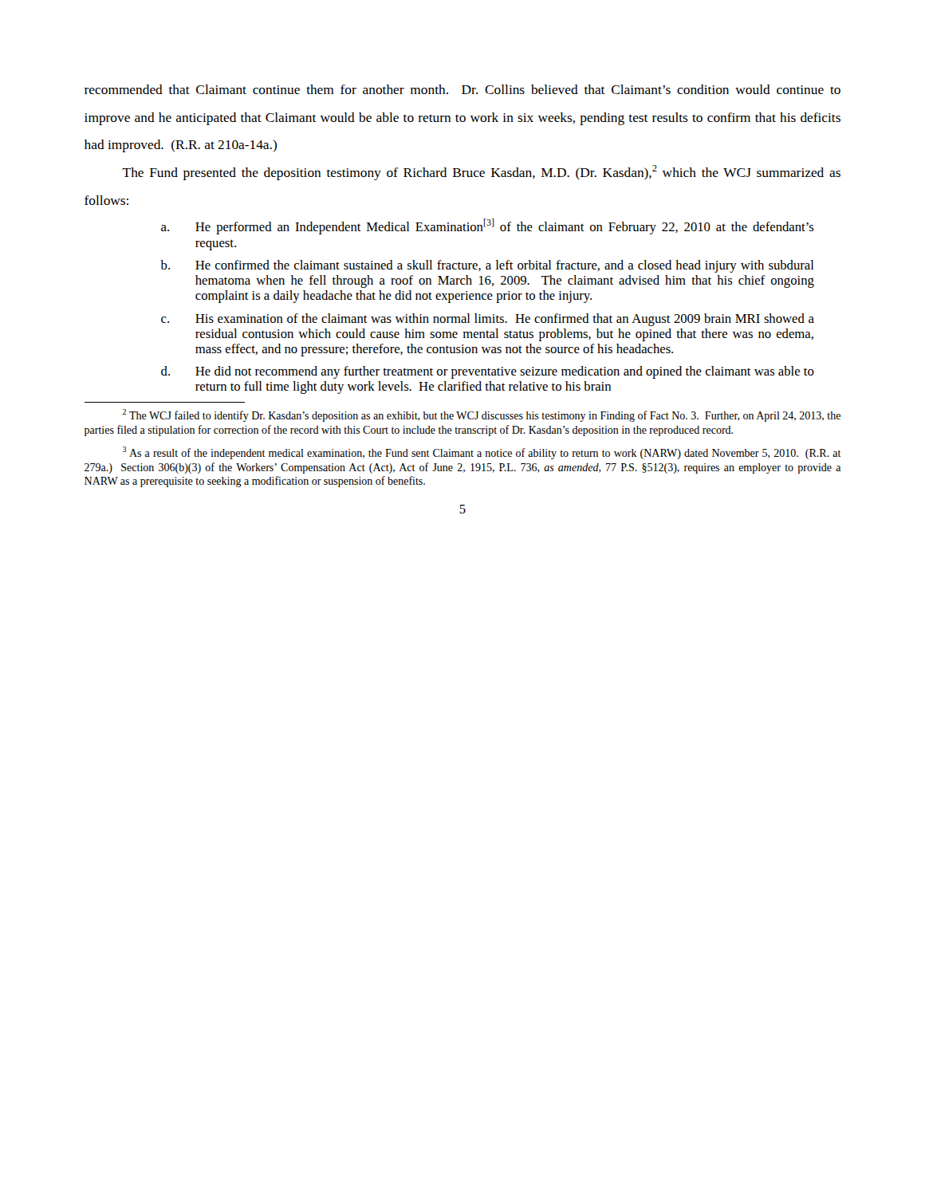recommended that Claimant continue them for another month. Dr. Collins believed that Claimant’s condition would continue to improve and he anticipated that Claimant would be able to return to work in six weeks, pending test results to confirm that his deficits had improved. (R.R. at 210a-14a.)
The Fund presented the deposition testimony of Richard Bruce Kasdan, M.D. (Dr. Kasdan),2 which the WCJ summarized as follows:
a.
He performed an Independent Medical Examination[3] of the claimant on February 22, 2010 at the defendant’s request.
b.
He confirmed the claimant sustained a skull fracture, a left orbital fracture, and a closed head injury with subdural hematoma when he fell through a roof on March 16, 2009. The claimant advised him that his chief ongoing complaint is a daily headache that he did not experience prior to the injury.
c.
His examination of the claimant was within normal limits. He confirmed that an August 2009 brain MRI showed a residual contusion which could cause him some mental status problems, but he opined that there was no edema, mass effect, and no pressure; therefore, the contusion was not the source of his headaches.
d.
He did not recommend any further treatment or preventative seizure medication and opined the claimant was able to return to full time light duty work levels. He clarified that relative to his brain
2 The WCJ failed to identify Dr. Kasdan’s deposition as an exhibit, but the WCJ discusses his testimony in Finding of Fact No. 3. Further, on April 24, 2013, the parties filed a stipulation for correction of the record with this Court to include the transcript of Dr. Kasdan’s deposition in the reproduced record.
3 As a result of the independent medical examination, the Fund sent Claimant a notice of ability to return to work (NARW) dated November 5, 2010. (R.R. at 279a.) Section 306(b)(3) of the Workers’ Compensation Act (Act), Act of June 2, 1915, P.L. 736, as amended, 77 P.S. §512(3), requires an employer to provide a NARW as a prerequisite to seeking a modification or suspension of benefits.
5